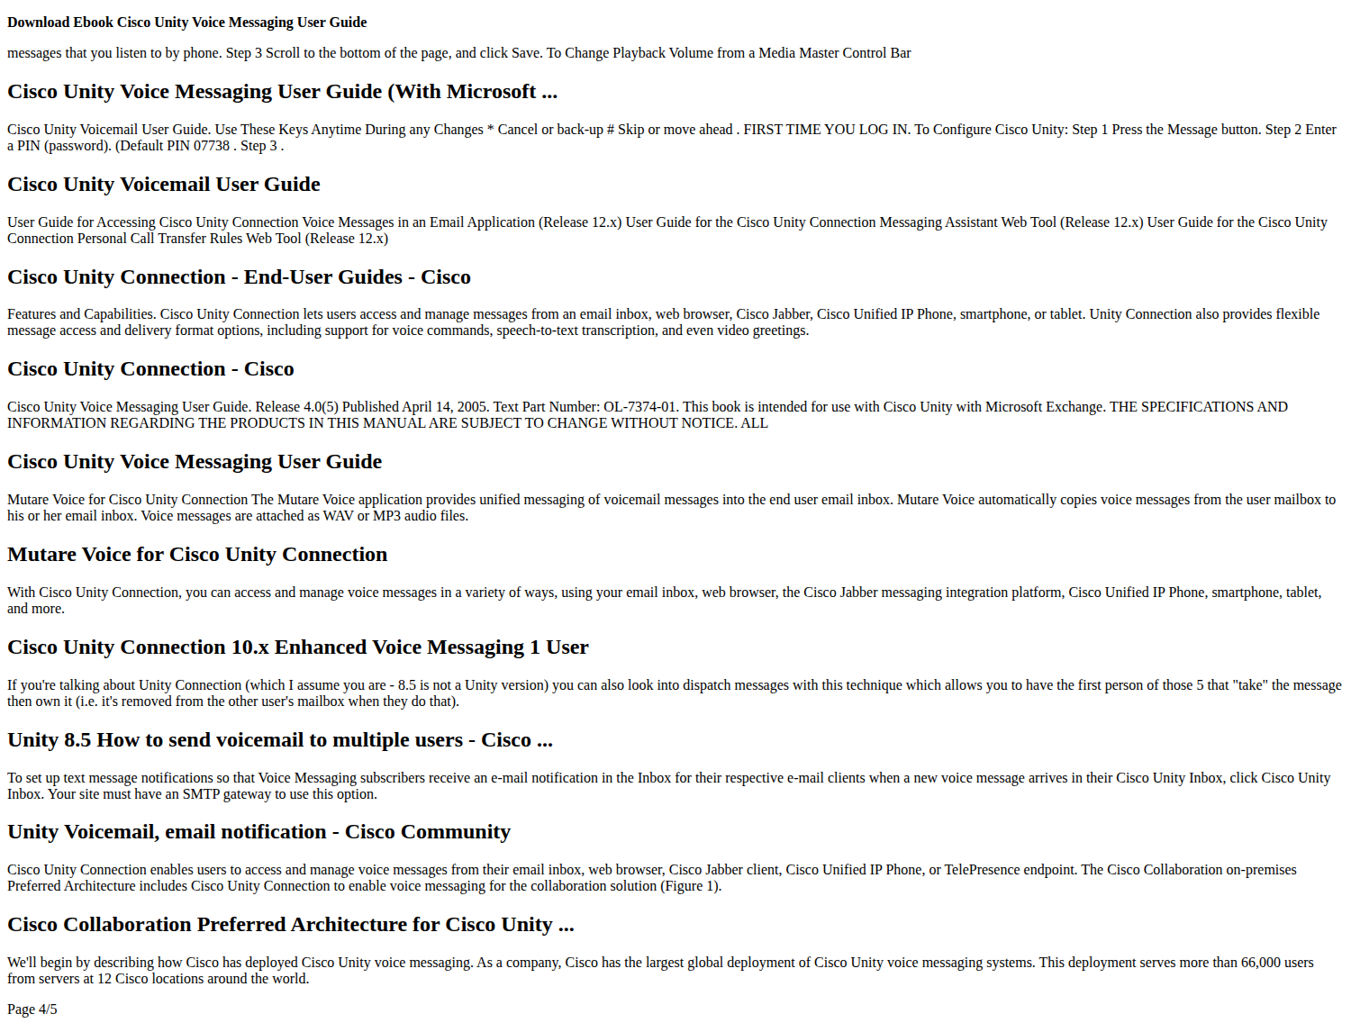Download Ebook Cisco Unity Voice Messaging User Guide
messages that you listen to by phone. Step 3 Scroll to the bottom of the page, and click Save. To Change Playback Volume from a Media Master Control Bar
Cisco Unity Voice Messaging User Guide (With Microsoft ...
Cisco Unity Voicemail User Guide. Use These Keys Anytime During any Changes * Cancel or back-up # Skip or move ahead . FIRST TIME YOU LOG IN. To Configure Cisco Unity: Step 1 Press the Message button. Step 2 Enter a PIN (password). (Default PIN 07738 . Step 3 .
Cisco Unity Voicemail User Guide
User Guide for Accessing Cisco Unity Connection Voice Messages in an Email Application (Release 12.x) User Guide for the Cisco Unity Connection Messaging Assistant Web Tool (Release 12.x) User Guide for the Cisco Unity Connection Personal Call Transfer Rules Web Tool (Release 12.x)
Cisco Unity Connection - End-User Guides - Cisco
Features and Capabilities. Cisco Unity Connection lets users access and manage messages from an email inbox, web browser, Cisco Jabber, Cisco Unified IP Phone, smartphone, or tablet. Unity Connection also provides flexible message access and delivery format options, including support for voice commands, speech-to-text transcription, and even video greetings.
Cisco Unity Connection - Cisco
Cisco Unity Voice Messaging User Guide. Release 4.0(5) Published April 14, 2005. Text Part Number: OL-7374-01. This book is intended for use with Cisco Unity with Microsoft Exchange. THE SPECIFICATIONS AND INFORMATION REGARDING THE PRODUCTS IN THIS MANUAL ARE SUBJECT TO CHANGE WITHOUT NOTICE. ALL
Cisco Unity Voice Messaging User Guide
Mutare Voice for Cisco Unity Connection The Mutare Voice application provides unified messaging of voicemail messages into the end user email inbox. Mutare Voice automatically copies voice messages from the user mailbox to his or her email inbox. Voice messages are attached as WAV or MP3 audio files.
Mutare Voice for Cisco Unity Connection
With Cisco Unity Connection, you can access and manage voice messages in a variety of ways, using your email inbox, web browser, the Cisco Jabber messaging integration platform, Cisco Unified IP Phone, smartphone, tablet, and more.
Cisco Unity Connection 10.x Enhanced Voice Messaging 1 User
If you're talking about Unity Connection (which I assume you are - 8.5 is not a Unity version) you can also look into dispatch messages with this technique which allows you to have the first person of those 5 that "take" the message then own it (i.e. it's removed from the other user's mailbox when they do that).
Unity 8.5 How to send voicemail to multiple users - Cisco ...
To set up text message notifications so that Voice Messaging subscribers receive an e-mail notification in the Inbox for their respective e-mail clients when a new voice message arrives in their Cisco Unity Inbox, click Cisco Unity Inbox. Your site must have an SMTP gateway to use this option.
Unity Voicemail, email notification - Cisco Community
Cisco Unity Connection enables users to access and manage voice messages from their email inbox, web browser, Cisco Jabber client, Cisco Unified IP Phone, or TelePresence endpoint. The Cisco Collaboration on-premises Preferred Architecture includes Cisco Unity Connection to enable voice messaging for the collaboration solution (Figure 1).
Cisco Collaboration Preferred Architecture for Cisco Unity ...
We'll begin by describing how Cisco has deployed Cisco Unity voice messaging. As a company, Cisco has the largest global deployment of Cisco Unity voice messaging systems. This deployment serves more than 66,000 users from servers at 12 Cisco locations around the world.
Page 4/5